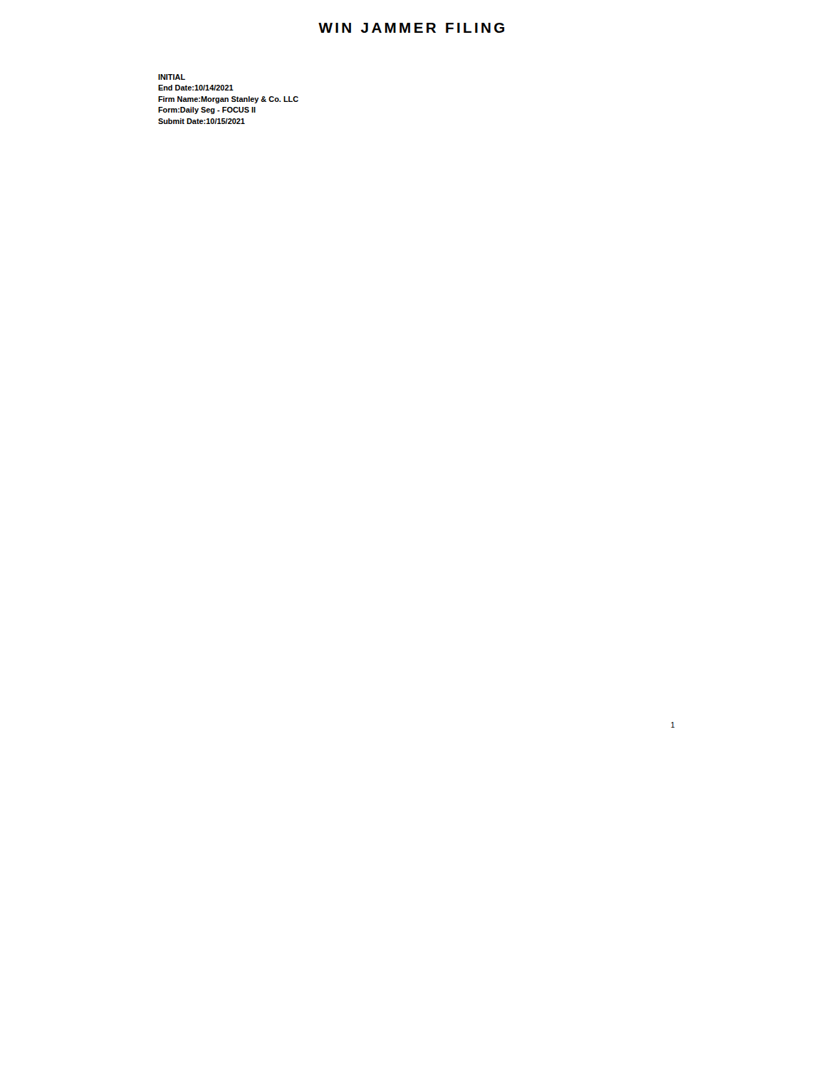WIN JAMMER FILING
INITIAL
End Date:10/14/2021
Firm Name:Morgan Stanley & Co. LLC
Form:Daily Seg - FOCUS II
Submit Date:10/15/2021
1